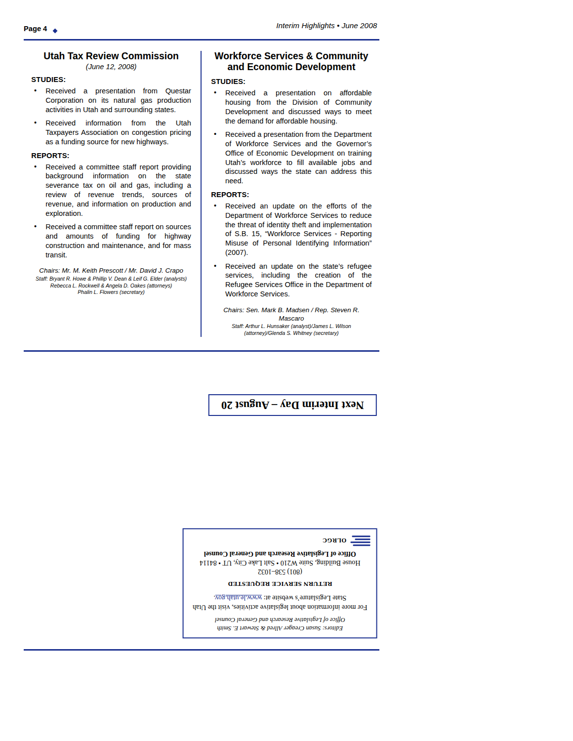Interim Highlights • June 2008
Page 4
Utah Tax Review Commission
(June 12, 2008)
STUDIES:
Received a presentation from Questar Corporation on its natural gas production activities in Utah and surrounding states.
Received information from the Utah Taxpayers Association on congestion pricing as a funding source for new highways.
REPORTS:
Received a committee staff report providing background information on the state severance tax on oil and gas, including a review of revenue trends, sources of revenue, and information on production and exploration.
Received a committee staff report on sources and amounts of funding for highway construction and maintenance, and for mass transit.
Chairs: Mr. M. Keith Prescott / Mr. David J. Crapo
Staff: Bryant R. Howe & Phillip V. Dean & Leif G. Elder (analysts)
Rebecca L. Rockwell & Angela D. Oakes (attorneys)
Phalin L. Flowers (secretary)
Workforce Services & Community
and Economic Development
STUDIES:
Received a presentation on affordable housing from the Division of Community Development and discussed ways to meet the demand for affordable housing.
Received a presentation from the Department of Workforce Services and the Governor’s Office of Economic Development on training Utah’s workforce to fill available jobs and discussed ways the state can address this need.
REPORTS:
Received an update on the efforts of the Department of Workforce Services to reduce the threat of identity theft and implementation of S.B. 15, “Workforce Services - Reporting Misuse of Personal Identifying Information” (2007).
Received an update on the state’s refugee services, including the creation of the Refugee Services Office in the Department of Workforce Services.
Chairs: Sen. Mark B. Madsen / Rep. Steven R. Mascaro
Staff: Arthur L. Hunsaker (analyst)/James L. Wilson (attorney)/Glenda S. Whitney (secretary)
Next Interim Day – August 20
Editors: Susan Creager Allred & Stewart E. Smith
Office of Legislative Research and General Counsel
For more information about legislative activities, visit the Utah
State Legislature’s website at: www.le.utah.gov.
RETURN SERVICE REQUESTED
(801) 538–1032
House Building, Suite W210 • Salt Lake City, UT • 84114
Office of Legislative Research and General Counsel
OLRGC